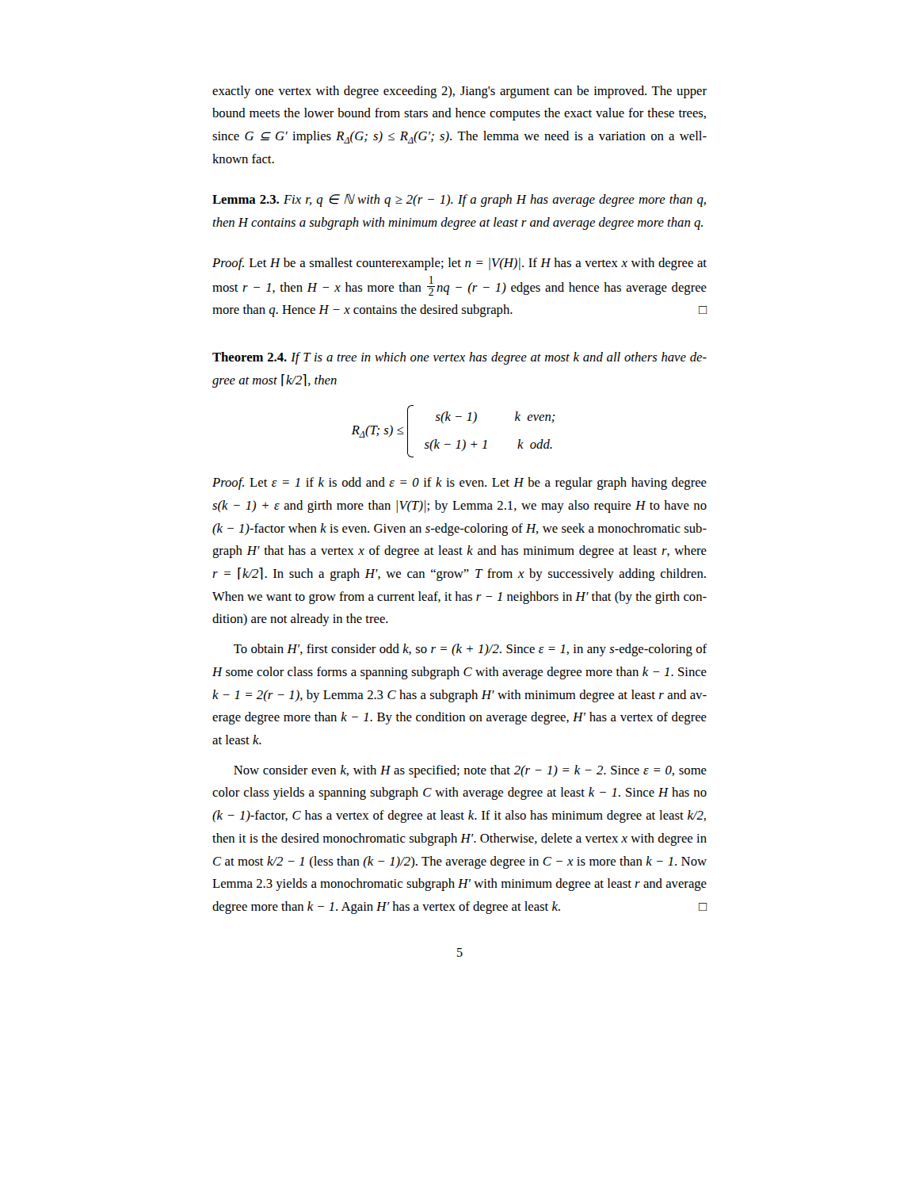exactly one vertex with degree exceeding 2), Jiang's argument can be improved. The upper bound meets the lower bound from stars and hence computes the exact value for these trees, since G ⊆ G′ implies RΔ(G; s) ≤ RΔ(G′; s). The lemma we need is a variation on a well-known fact.
Lemma 2.3. Fix r, q ∈ ℕ with q ≥ 2(r − 1). If a graph H has average degree more than q, then H contains a subgraph with minimum degree at least r and average degree more than q.
Proof. Let H be a smallest counterexample; let n = |V(H)|. If H has a vertex x with degree at most r − 1, then H − x has more than 12 nq − (r − 1) edges and hence has average degree more than q. Hence H − x contains the desired subgraph. □
Theorem 2.4. If T is a tree in which one vertex has degree at most k and all others have degree at most ⌈k/2⌉, then
RΔ(T; s) ≤
| s(k − 1) | k even; |
| s(k − 1) + 1 | k odd. |
Proof. Let ε = 1 if k is odd and ε = 0 if k is even. Let H be a regular graph having degree s(k − 1) + ε and girth more than |V(T)|; by Lemma 2.1, we may also require H to have no (k − 1)-factor when k is even. Given an s-edge-coloring of H, we seek a monochromatic subgraph H′ that has a vertex x of degree at least k and has minimum degree at least r, where r = ⌈k/2⌉. In such a graph H′, we can “grow” T from x by successively adding children. When we want to grow from a current leaf, it has r − 1 neighbors in H′ that (by the girth condition) are not already in the tree.
To obtain H′, first consider odd k, so r = (k + 1)/2. Since ε = 1, in any s-edge-coloring of H some color class forms a spanning subgraph C with average degree more than k − 1. Since k − 1 = 2(r − 1), by Lemma 2.3 C has a subgraph H′ with minimum degree at least r and average degree more than k − 1. By the condition on average degree, H′ has a vertex of degree at least k.
Now consider even k, with H as specified; note that 2(r − 1) = k − 2. Since ε = 0, some color class yields a spanning subgraph C with average degree at least k − 1. Since H has no (k − 1)-factor, C has a vertex of degree at least k. If it also has minimum degree at least k/2, then it is the desired monochromatic subgraph H′. Otherwise, delete a vertex x with degree in C at most k/2 − 1 (less than (k − 1)/2). The average degree in C − x is more than k − 1. Now Lemma 2.3 yields a monochromatic subgraph H′ with minimum degree at least r and average degree more than k − 1. Again H′ has a vertex of degree at least k. □
5